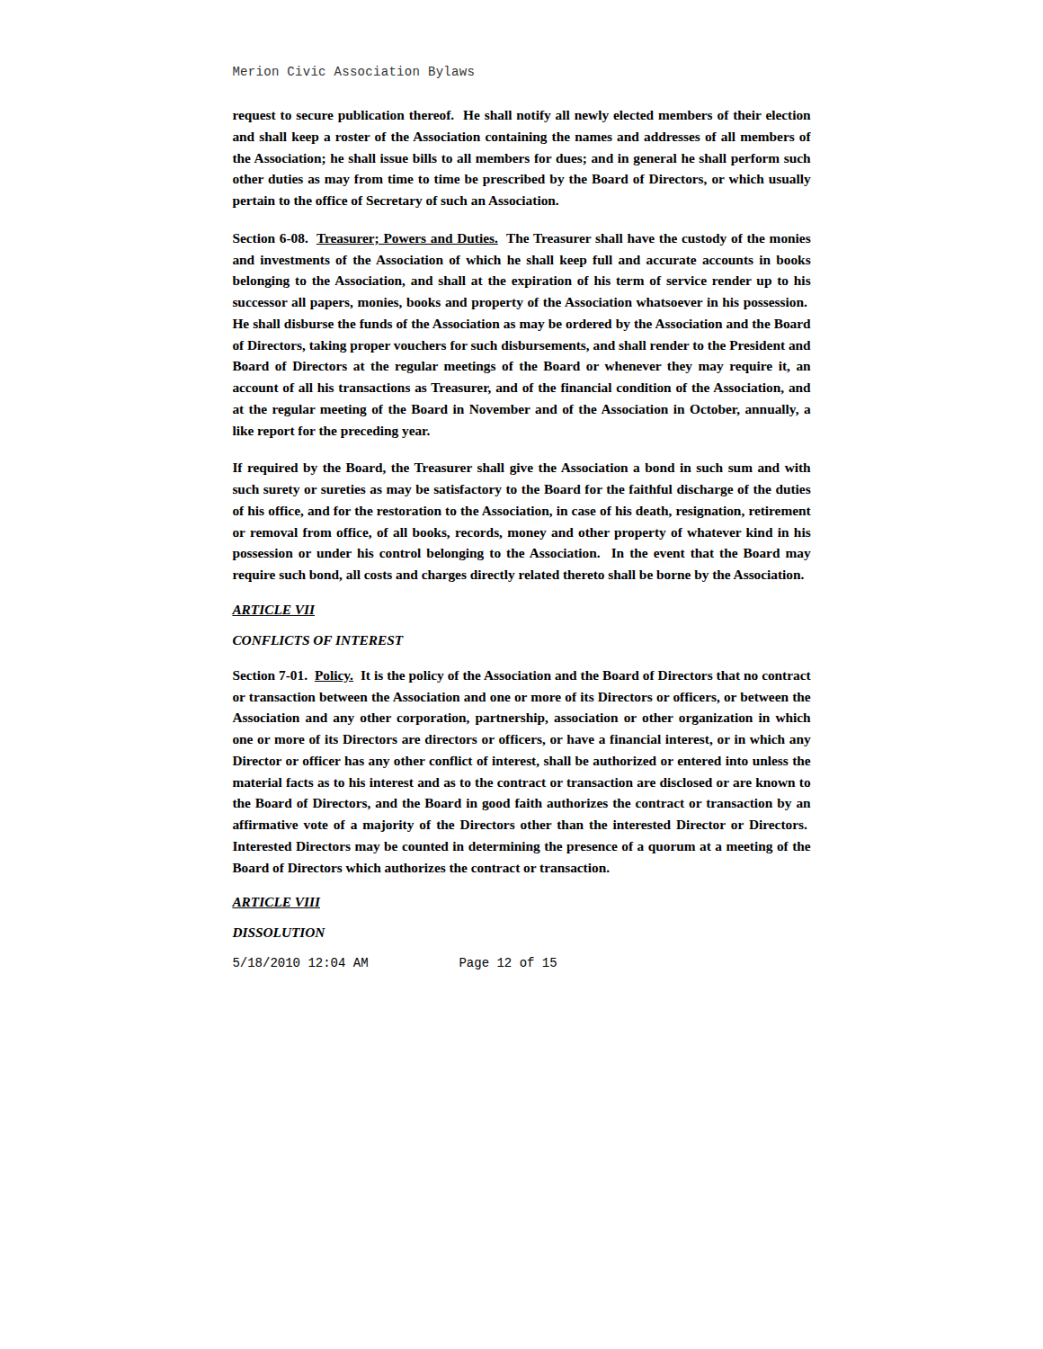Merion Civic Association Bylaws
request to secure publication thereof. He shall notify all newly elected members of their election and shall keep a roster of the Association containing the names and addresses of all members of the Association; he shall issue bills to all members for dues; and in general he shall perform such other duties as may from time to time be prescribed by the Board of Directors, or which usually pertain to the office of Secretary of such an Association.
Section 6-08. Treasurer; Powers and Duties. The Treasurer shall have the custody of the monies and investments of the Association of which he shall keep full and accurate accounts in books belonging to the Association, and shall at the expiration of his term of service render up to his successor all papers, monies, books and property of the Association whatsoever in his possession. He shall disburse the funds of the Association as may be ordered by the Association and the Board of Directors, taking proper vouchers for such disbursements, and shall render to the President and Board of Directors at the regular meetings of the Board or whenever they may require it, an account of all his transactions as Treasurer, and of the financial condition of the Association, and at the regular meeting of the Board in November and of the Association in October, annually, a like report for the preceding year.
If required by the Board, the Treasurer shall give the Association a bond in such sum and with such surety or sureties as may be satisfactory to the Board for the faithful discharge of the duties of his office, and for the restoration to the Association, in case of his death, resignation, retirement or removal from office, of all books, records, money and other property of whatever kind in his possession or under his control belonging to the Association. In the event that the Board may require such bond, all costs and charges directly related thereto shall be borne by the Association.
ARTICLE VII
CONFLICTS OF INTEREST
Section 7-01. Policy. It is the policy of the Association and the Board of Directors that no contract or transaction between the Association and one or more of its Directors or officers, or between the Association and any other corporation, partnership, association or other organization in which one or more of its Directors are directors or officers, or have a financial interest, or in which any Director or officer has any other conflict of interest, shall be authorized or entered into unless the material facts as to his interest and as to the contract or transaction are disclosed or are known to the Board of Directors, and the Board in good faith authorizes the contract or transaction by an affirmative vote of a majority of the Directors other than the interested Director or Directors. Interested Directors may be counted in determining the presence of a quorum at a meeting of the Board of Directors which authorizes the contract or transaction.
ARTICLE VIII
DISSOLUTION
5/18/2010 12:04 AM Page 12 of 15